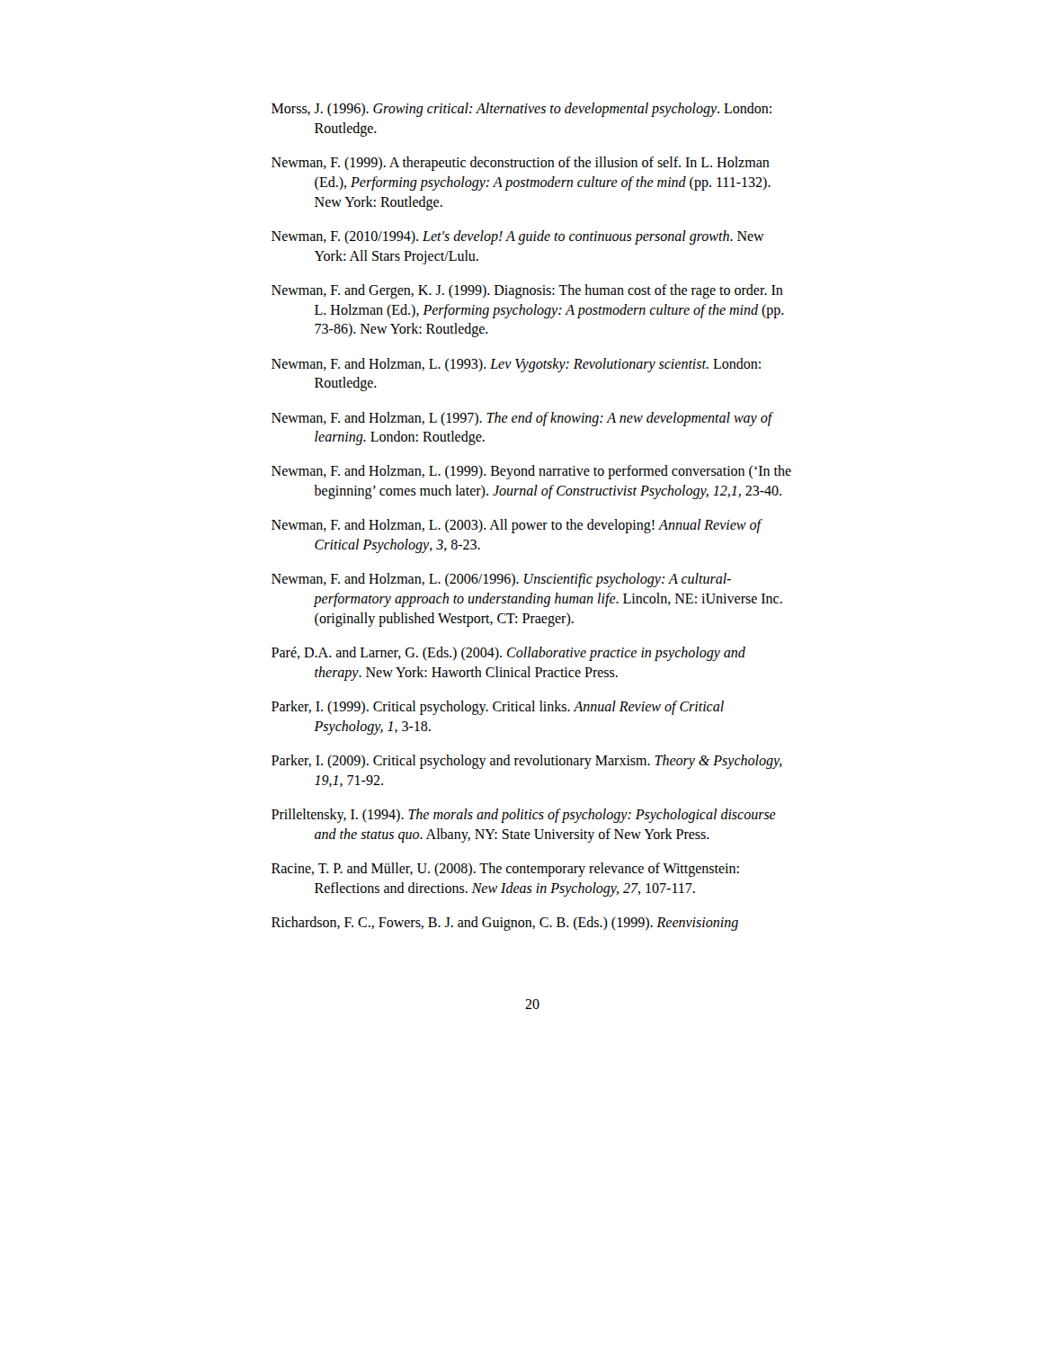Morss, J. (1996). Growing critical: Alternatives to developmental psychology. London: Routledge.
Newman, F. (1999). A therapeutic deconstruction of the illusion of self. In L. Holzman (Ed.), Performing psychology: A postmodern culture of the mind (pp. 111-132). New York: Routledge.
Newman, F. (2010/1994). Let's develop! A guide to continuous personal growth. New York: All Stars Project/Lulu.
Newman, F. and Gergen, K. J. (1999). Diagnosis: The human cost of the rage to order. In L. Holzman (Ed.), Performing psychology: A postmodern culture of the mind (pp. 73-86). New York: Routledge.
Newman, F. and Holzman, L. (1993). Lev Vygotsky: Revolutionary scientist. London: Routledge.
Newman, F. and Holzman, L (1997). The end of knowing: A new developmental way of learning. London: Routledge.
Newman, F. and Holzman, L. (1999). Beyond narrative to performed conversation (‘In the beginning’ comes much later). Journal of Constructivist Psychology, 12,1, 23-40.
Newman, F. and Holzman, L. (2003). All power to the developing! Annual Review of Critical Psychology, 3, 8-23.
Newman, F. and Holzman, L. (2006/1996). Unscientific psychology: A cultural-performatory approach to understanding human life. Lincoln, NE: iUniverse Inc. (originally published Westport, CT: Praeger).
Paré, D.A. and Larner, G. (Eds.) (2004). Collaborative practice in psychology and therapy. New York: Haworth Clinical Practice Press.
Parker, I. (1999). Critical psychology. Critical links. Annual Review of Critical Psychology, 1, 3-18.
Parker, I. (2009). Critical psychology and revolutionary Marxism. Theory & Psychology, 19,1, 71-92.
Prilleltensky, I. (1994). The morals and politics of psychology: Psychological discourse and the status quo. Albany, NY: State University of New York Press.
Racine, T. P. and Müller, U. (2008). The contemporary relevance of Wittgenstein: Reflections and directions. New Ideas in Psychology, 27, 107-117.
Richardson, F. C., Fowers, B. J. and Guignon, C. B. (Eds.) (1999). Reenvisioning
20